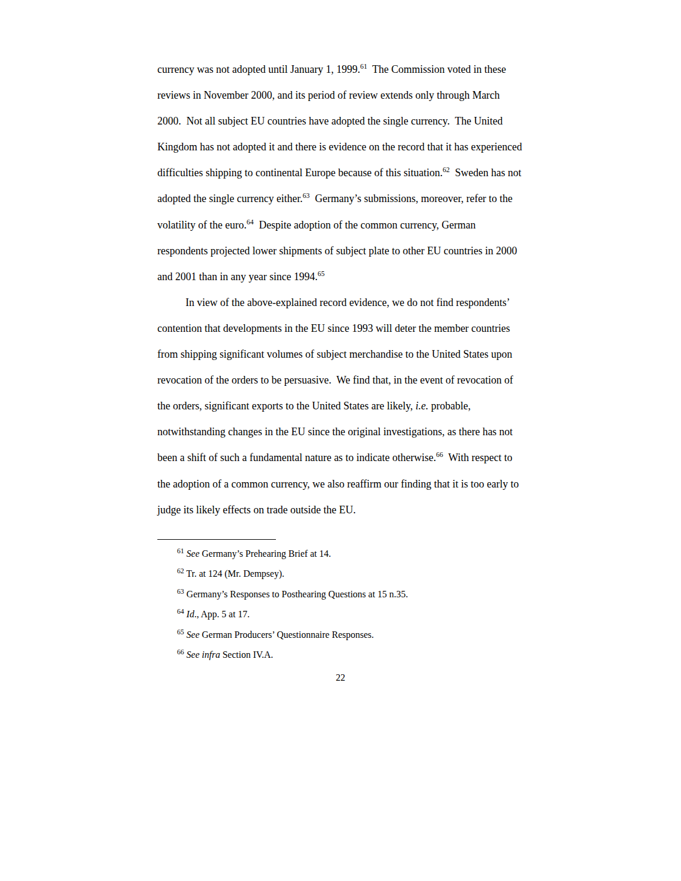currency was not adopted until January 1, 1999.61 The Commission voted in these reviews in November 2000, and its period of review extends only through March 2000. Not all subject EU countries have adopted the single currency. The United Kingdom has not adopted it and there is evidence on the record that it has experienced difficulties shipping to continental Europe because of this situation.62 Sweden has not adopted the single currency either.63 Germany’s submissions, moreover, refer to the volatility of the euro.64 Despite adoption of the common currency, German respondents projected lower shipments of subject plate to other EU countries in 2000 and 2001 than in any year since 1994.65
In view of the above-explained record evidence, we do not find respondents’ contention that developments in the EU since 1993 will deter the member countries from shipping significant volumes of subject merchandise to the United States upon revocation of the orders to be persuasive. We find that, in the event of revocation of the orders, significant exports to the United States are likely, i.e. probable, notwithstanding changes in the EU since the original investigations, as there has not been a shift of such a fundamental nature as to indicate otherwise.66 With respect to the adoption of a common currency, we also reaffirm our finding that it is too early to judge its likely effects on trade outside the EU.
61 See Germany’s Prehearing Brief at 14.
62 Tr. at 124 (Mr. Dempsey).
63 Germany’s Responses to Posthearing Questions at 15 n.35.
64 Id., App. 5 at 17.
65 See German Producers’ Questionnaire Responses.
66 See infra Section IV.A.
22